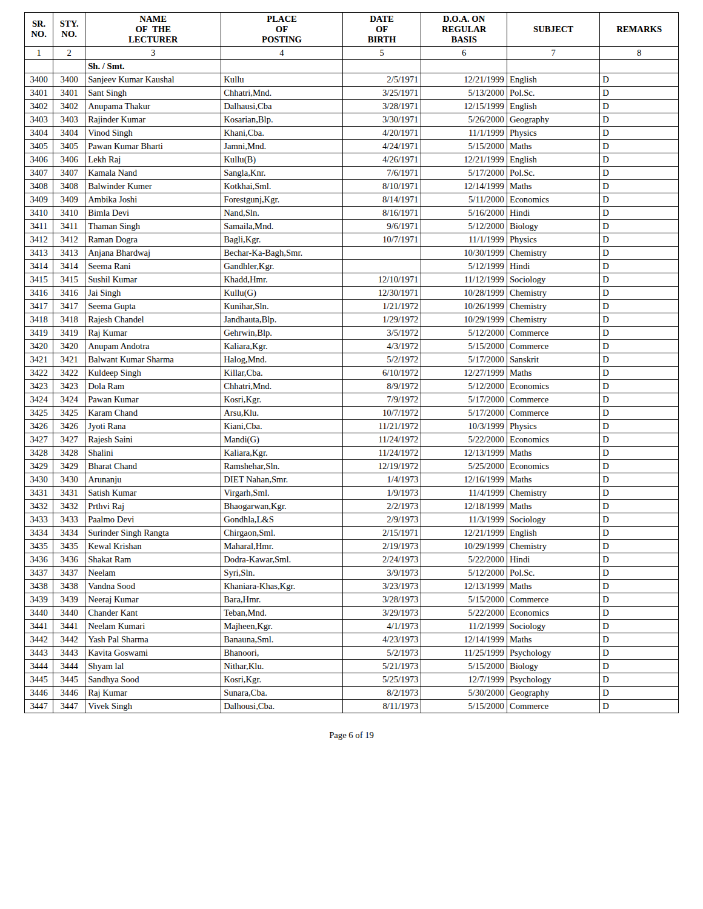| SR. NO. | STY. NO. | NAME OF THE LECTURER | PLACE OF POSTING | DATE OF BIRTH | D.O.A. ON REGULAR BASIS | SUBJECT | REMARKS |
| --- | --- | --- | --- | --- | --- | --- | --- |
| 1 | 2 | 3 | 4 | 5 | 6 | 7 | 8 |
| | | Sh. / Smt. | | | | | |
| 3400 | 3400 | Sanjeev Kumar Kaushal | Kullu | 2/5/1971 | 12/21/1999 | English | D |
| 3401 | 3401 | Sant Singh | Chhatri,Mnd. | 3/25/1971 | 5/13/2000 | Pol.Sc. | D |
| 3402 | 3402 | Anupama Thakur | Dalhausi,Cba | 3/28/1971 | 12/15/1999 | English | D |
| 3403 | 3403 | Rajinder Kumar | Kosarian,Blp. | 3/30/1971 | 5/26/2000 | Geography | D |
| 3404 | 3404 | Vinod Singh | Khani,Cba. | 4/20/1971 | 11/1/1999 | Physics | D |
| 3405 | 3405 | Pawan Kumar Bharti | Jamni,Mnd. | 4/24/1971 | 5/15/2000 | Maths | D |
| 3406 | 3406 | Lekh Raj | Kullu(B) | 4/26/1971 | 12/21/1999 | English | D |
| 3407 | 3407 | Kamala Nand | Sangla,Knr. | 7/6/1971 | 5/17/2000 | Pol.Sc. | D |
| 3408 | 3408 | Balwinder Kumer | Kotkhai,Sml. | 8/10/1971 | 12/14/1999 | Maths | D |
| 3409 | 3409 | Ambika Joshi | Forestgunj,Kgr. | 8/14/1971 | 5/11/2000 | Economics | D |
| 3410 | 3410 | Bimla Devi | Nand,Sln. | 8/16/1971 | 5/16/2000 | Hindi | D |
| 3411 | 3411 | Thaman Singh | Samaila,Mnd. | 9/6/1971 | 5/12/2000 | Biology | D |
| 3412 | 3412 | Raman Dogra | Bagli,Kgr. | 10/7/1971 | 11/1/1999 | Physics | D |
| 3413 | 3413 | Anjana Bhardwaj | Bechar-Ka-Bagh,Smr. | | 10/30/1999 | Chemistry | D |
| 3414 | 3414 | Seema Rani | Gandhler,Kgr. | | 5/12/1999 | Hindi | D |
| 3415 | 3415 | Sushil Kumar | Khadd,Hmr. | 12/10/1971 | 11/12/1999 | Sociology | D |
| 3416 | 3416 | Jai Singh | Kullu(G) | 12/30/1971 | 10/28/1999 | Chemistry | D |
| 3417 | 3417 | Seema Gupta | Kunihar,Sln. | 1/21/1972 | 10/26/1999 | Chemistry | D |
| 3418 | 3418 | Rajesh Chandel | Jandhauta,Blp. | 1/29/1972 | 10/29/1999 | Chemistry | D |
| 3419 | 3419 | Raj Kumar | Gehrwin,Blp. | 3/5/1972 | 5/12/2000 | Commerce | D |
| 3420 | 3420 | Anupam Andotra | Kaliara,Kgr. | 4/3/1972 | 5/15/2000 | Commerce | D |
| 3421 | 3421 | Balwant Kumar Sharma | Halog,Mnd. | 5/2/1972 | 5/17/2000 | Sanskrit | D |
| 3422 | 3422 | Kuldeep Singh | Killar,Cba. | 6/10/1972 | 12/27/1999 | Maths | D |
| 3423 | 3423 | Dola Ram | Chhatri,Mnd. | 8/9/1972 | 5/12/2000 | Economics | D |
| 3424 | 3424 | Pawan Kumar | Kosri,Kgr. | 7/9/1972 | 5/17/2000 | Commerce | D |
| 3425 | 3425 | Karam Chand | Arsu,Klu. | 10/7/1972 | 5/17/2000 | Commerce | D |
| 3426 | 3426 | Jyoti Rana | Kiani,Cba. | 11/21/1972 | 10/3/1999 | Physics | D |
| 3427 | 3427 | Rajesh Saini | Mandi(G) | 11/24/1972 | 5/22/2000 | Economics | D |
| 3428 | 3428 | Shalini | Kaliara,Kgr. | 11/24/1972 | 12/13/1999 | Maths | D |
| 3429 | 3429 | Bharat Chand | Ramshehar,Sln. | 12/19/1972 | 5/25/2000 | Economics | D |
| 3430 | 3430 | Arunanju | DIET Nahan,Smr. | 1/4/1973 | 12/16/1999 | Maths | D |
| 3431 | 3431 | Satish Kumar | Virgarh,Sml. | 1/9/1973 | 11/4/1999 | Chemistry | D |
| 3432 | 3432 | Prthvi Raj | Bhaogarwan,Kgr. | 2/2/1973 | 12/18/1999 | Maths | D |
| 3433 | 3433 | Paalmo Devi | Gondhla,L&S | 2/9/1973 | 11/3/1999 | Sociology | D |
| 3434 | 3434 | Surinder Singh Rangta | Chirgaon,Sml. | 2/15/1971 | 12/21/1999 | English | D |
| 3435 | 3435 | Kewal Krishan | Maharal,Hmr. | 2/19/1973 | 10/29/1999 | Chemistry | D |
| 3436 | 3436 | Shakat Ram | Dodra-Kawar,Sml. | 2/24/1973 | 5/22/2000 | Hindi | D |
| 3437 | 3437 | Neelam | Syri,Sln. | 3/9/1973 | 5/12/2000 | Pol.Sc. | D |
| 3438 | 3438 | Vandna Sood | Khaniara-Khas,Kgr. | 3/23/1973 | 12/13/1999 | Maths | D |
| 3439 | 3439 | Neeraj Kumar | Bara,Hmr. | 3/28/1973 | 5/15/2000 | Commerce | D |
| 3440 | 3440 | Chander Kant | Teban,Mnd. | 3/29/1973 | 5/22/2000 | Economics | D |
| 3441 | 3441 | Neelam Kumari | Majheen,Kgr. | 4/1/1973 | 11/2/1999 | Sociology | D |
| 3442 | 3442 | Yash Pal Sharma | Banauna,Sml. | 4/23/1973 | 12/14/1999 | Maths | D |
| 3443 | 3443 | Kavita Goswami | Bhanoori, | 5/2/1973 | 11/25/1999 | Psychology | D |
| 3444 | 3444 | Shyam lal | Nithar,Klu. | 5/21/1973 | 5/15/2000 | Biology | D |
| 3445 | 3445 | Sandhya Sood | Kosri,Kgr. | 5/25/1973 | 12/7/1999 | Psychology | D |
| 3446 | 3446 | Raj Kumar | Sunara,Cba. | 8/2/1973 | 5/30/2000 | Geography | D |
| 3447 | 3447 | Vivek Singh | Dalhousi,Cba. | 8/11/1973 | 5/15/2000 | Commerce | D |
Page 6 of 19